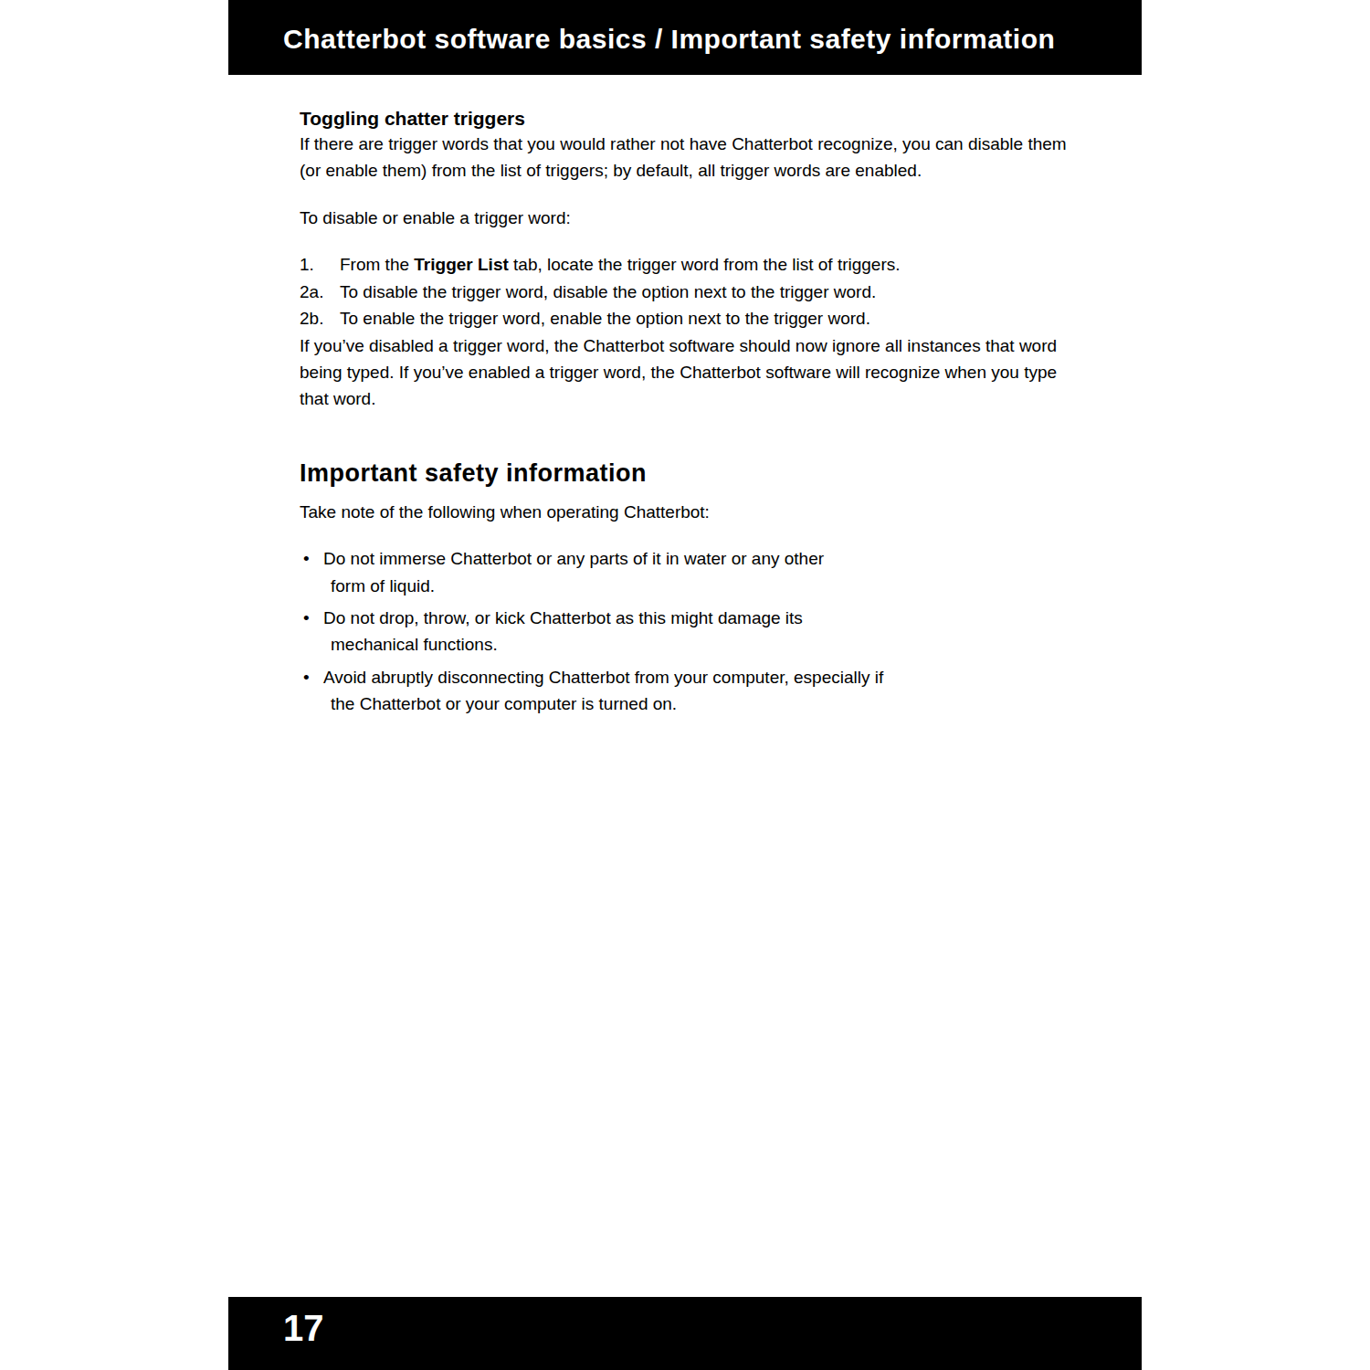Chatterbot software basics / Important safety information
Toggling chatter triggers
If there are trigger words that you would rather not have Chatterbot recognize, you can disable them (or enable them) from the list of triggers; by default, all trigger words are enabled.
To disable or enable a trigger word:
1. From the Trigger List tab, locate the trigger word from the list of triggers.
2a. To disable the trigger word, disable the option next to the trigger word.
2b. To enable the trigger word, enable the option next to the trigger word.
If you’ve disabled a trigger word, the Chatterbot software should now ignore all instances that word being typed. If you’ve enabled a trigger word, the Chatterbot software will recognize when you type that word.
Important safety information
Take note of the following when operating Chatterbot:
Do not immerse Chatterbot or any parts of it in water or any otherform of liquid.
Do not drop, throw, or kick Chatterbot as this might damage itsmechanical functions.
Avoid abruptly disconnecting Chatterbot from your computer, especially ifthe Chatterbot or your computer is turned on.
17